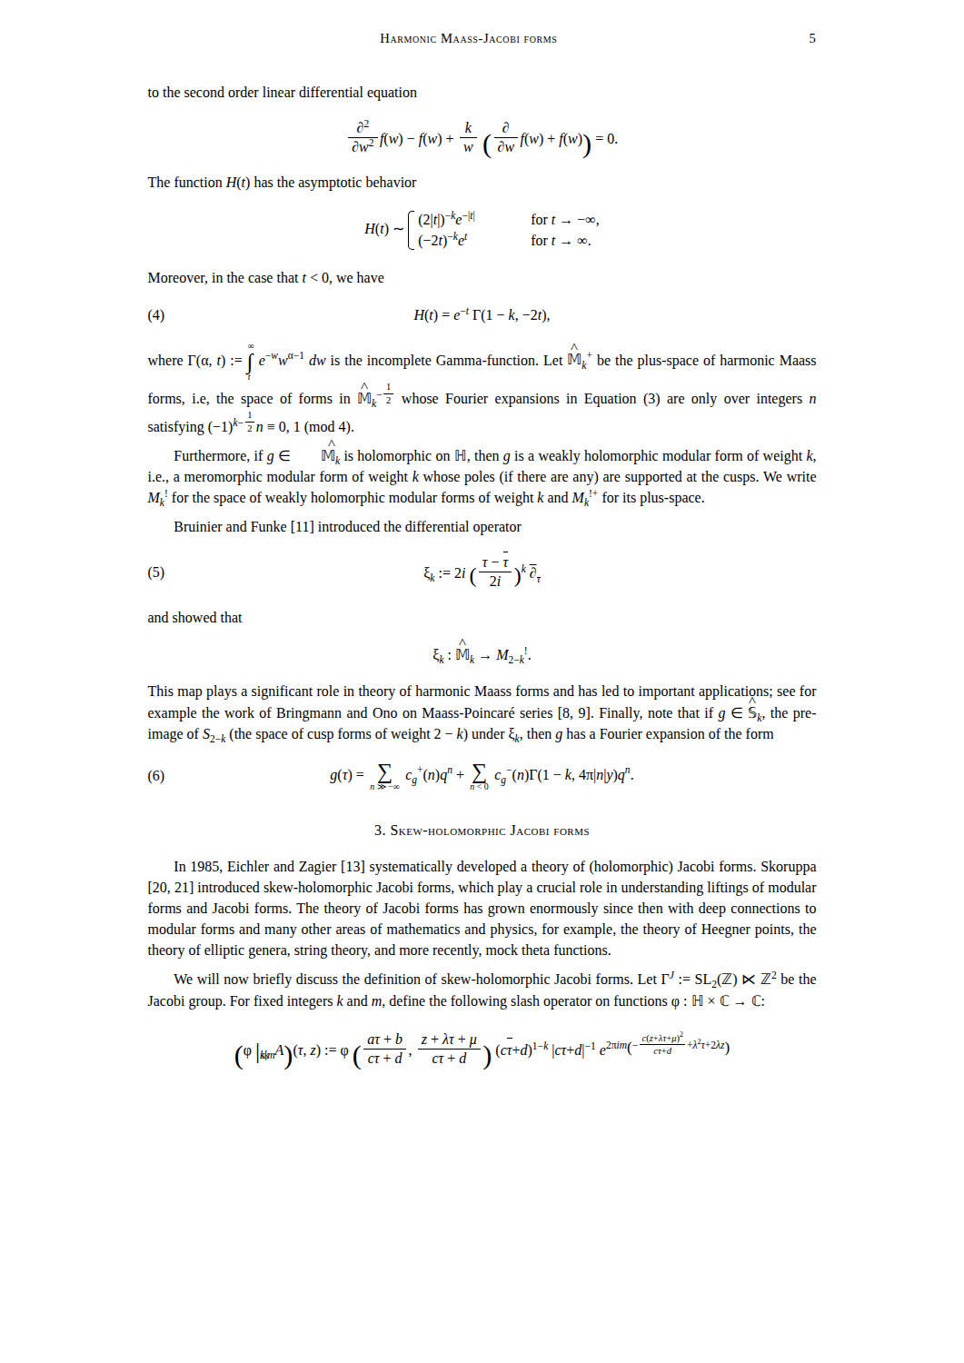Harmonic Maass-Jacobi forms 5
to the second order linear differential equation
∂2∂w2 f(w) − f(w) + kw (∂∂w f(w) + f(w)) = 0.
The function H(t) has the asymptotic behavior
H(t) ∼ (2|t|)−ke−|t| for t → −∞,(−2t)−ket for t → ∞.
Moreover, in the case that t < 0, we have
(4) H(t) = e−t Γ(1 − k, −2t),
where Γ(α, t) := ∞∫t e−wwα−1 dw is the incomplete Gamma-function. Let 𝕄k+ be the plus-space of harmonic Maass forms, i.e, the space of forms in 𝕄k−12 whose Fourier expansions in Equation (3) are only over integers n satisfying (−1)k−12n ≡ 0, 1 (mod 4).
Furthermore, if g ∈ 𝕄k is holomorphic on ℍ, then g is a weakly holomorphic modular form of weight k, i.e., a meromorphic modular form of weight k whose poles (if there are any) are supported at the cusps. We write Mk! for the space of weakly holomorphic modular forms of weight k and Mk!+ for its plus-space.
Bruinier and Funke [11] introduced the differential operator
(5) ξk := 2i (τ − τ 2i)k ∂τ
and showed that
ξk : 𝕄k → M2−k!.
This map plays a significant role in theory of harmonic Maass forms and has led to important applications; see for example the work of Bringmann and Ono on Maass-Poincaré series [8, 9]. Finally, note that if g ∈ 𝕊k, the pre-image of S2−k (the space of cusp forms of weight 2 − k) under ξk, then g has a Fourier expansion of the form
(6) g(τ) = ∑n ≫ −∞ cg+(n)qn + ∑n < 0 cg−(n)Γ(1 − k, 4π|n|y)qn.
3. Skew-holomorphic Jacobi forms
In 1985, Eichler and Zagier [13] systematically developed a theory of (holomorphic) Jacobi forms. Skoruppa [20, 21] introduced skew-holomorphic Jacobi forms, which play a crucial role in understanding liftings of modular forms and Jacobi forms. The theory of Jacobi forms has grown enormously since then with deep connections to modular forms and many other areas of mathematics and physics, for example, the theory of Heegner points, the theory of elliptic genera, string theory, and more recently, mock theta functions.
We will now briefly discuss the definition of skew-holomorphic Jacobi forms. Let ΓJ := SL2(ℤ) ⋉ ℤ2 be the Jacobi group. For fixed integers k and m, define the following slash operator on functions φ : ℍ × ℂ → ℂ:
(φ |sk k,mA)(τ, z) := φ (aτ + b cτ + d, z + λτ + μ cτ + d) (cτ+d)1−k |cτ+d|−1 e2πim(−c(z+λτ+μ)2 cτ+d+λ2τ+2λz)